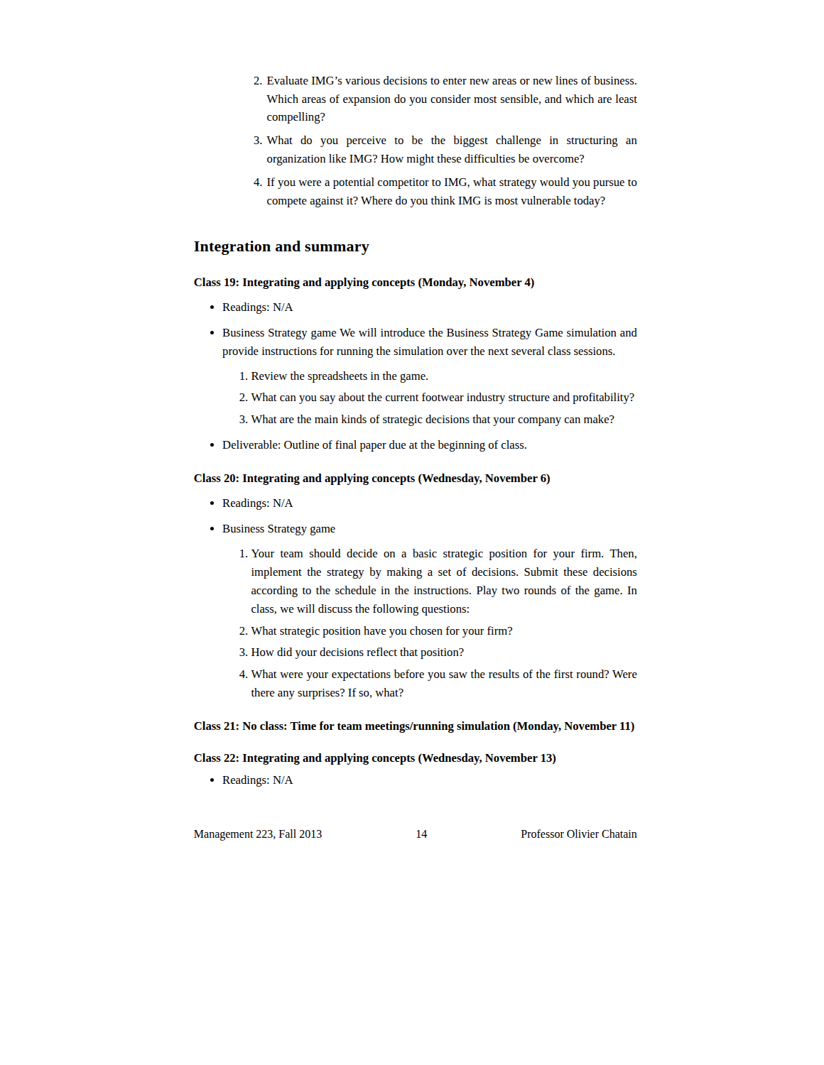Evaluate IMG’s various decisions to enter new areas or new lines of business. Which areas of expansion do you consider most sensible, and which are least compelling?
What do you perceive to be the biggest challenge in structuring an organization like IMG? How might these difficulties be overcome?
If you were a potential competitor to IMG, what strategy would you pursue to compete against it? Where do you think IMG is most vulnerable today?
Integration and summary
Class 19: Integrating and applying concepts (Monday, November 4)
Readings: N/A
Business Strategy game We will introduce the Business Strategy Game simulation and provide instructions for running the simulation over the next several class sessions.
Review the spreadsheets in the game.
What can you say about the current footwear industry structure and profitability?
What are the main kinds of strategic decisions that your company can make?
Deliverable: Outline of final paper due at the beginning of class.
Class 20: Integrating and applying concepts (Wednesday, November 6)
Readings: N/A
Business Strategy game
Your team should decide on a basic strategic position for your firm. Then, implement the strategy by making a set of decisions. Submit these decisions according to the schedule in the instructions. Play two rounds of the game. In class, we will discuss the following questions:
What strategic position have you chosen for your firm?
How did your decisions reflect that position?
What were your expectations before you saw the results of the first round? Were there any surprises? If so, what?
Class 21: No class: Time for team meetings/running simulation (Monday, November 11)
Class 22: Integrating and applying concepts (Wednesday, November 13)
Readings: N/A
Management 223, Fall 2013
14
Professor Olivier Chatain